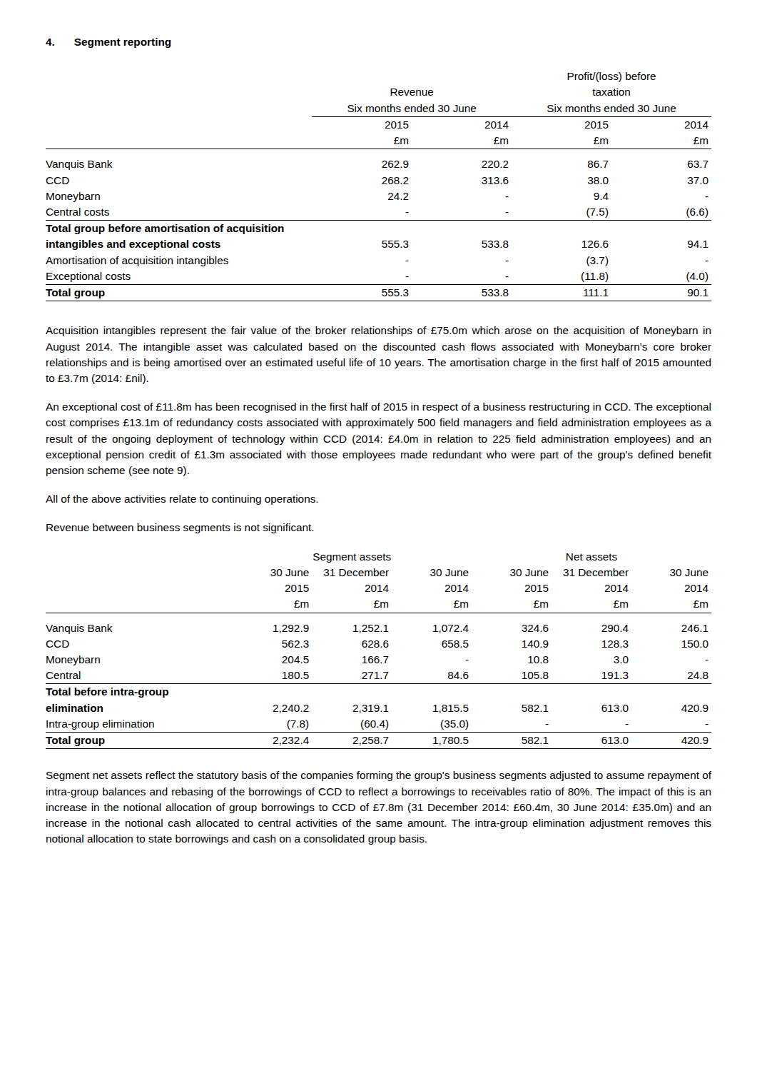4. Segment reporting
| | | Profit/(loss) before |
| | Revenue | taxation |
| | Six months ended 30 June | Six months ended 30 June |
| | 2015 | 2014 | 2015 | 2014 |
| | £m | £m | £m | £m |
| Vanquis Bank | 262.9 | 220.2 | 86.7 | 63.7 |
| CCD | 268.2 | 313.6 | 38.0 | 37.0 |
| Moneybarn | 24.2 | - | 9.4 | - |
| Central costs | - | - | (7.5) | (6.6) |
| Total group before amortisation of acquisition | | | | |
| intangibles and exceptional costs | 555.3 | 533.8 | 126.6 | 94.1 |
| Amortisation of acquisition intangibles | - | - | (3.7) | - |
| Exceptional costs | - | - | (11.8) | (4.0) |
| Total group | 555.3 | 533.8 | 111.1 | 90.1 |
Acquisition intangibles represent the fair value of the broker relationships of £75.0m which arose on the acquisition of Moneybarn in August 2014. The intangible asset was calculated based on the discounted cash flows associated with Moneybarn's core broker relationships and is being amortised over an estimated useful life of 10 years. The amortisation charge in the first half of 2015 amounted to £3.7m (2014: £nil).
An exceptional cost of £11.8m has been recognised in the first half of 2015 in respect of a business restructuring in CCD. The exceptional cost comprises £13.1m of redundancy costs associated with approximately 500 field managers and field administration employees as a result of the ongoing deployment of technology within CCD (2014: £4.0m in relation to 225 field administration employees) and an exceptional pension credit of £1.3m associated with those employees made redundant who were part of the group's defined benefit pension scheme (see note 9).
All of the above activities relate to continuing operations.
Revenue between business segments is not significant.
| | Segment assets | Net assets |
| | 30 June | 31 December | 30 June | 30 June | 31 December | 30 June |
| | 2015 | 2014 | 2014 | 2015 | 2014 | 2014 |
| | £m | £m | £m | £m | £m | £m |
| Vanquis Bank | 1,292.9 | 1,252.1 | 1,072.4 | 324.6 | 290.4 | 246.1 |
| CCD | 562.3 | 628.6 | 658.5 | 140.9 | 128.3 | 150.0 |
| Moneybarn | 204.5 | 166.7 | - | 10.8 | 3.0 | - |
| Central | 180.5 | 271.7 | 84.6 | 105.8 | 191.3 | 24.8 |
| Total before intra-group | | | | | | |
| elimination | 2,240.2 | 2,319.1 | 1,815.5 | 582.1 | 613.0 | 420.9 |
| Intra-group elimination | (7.8) | (60.4) | (35.0) | - | - | - |
| Total group | 2,232.4 | 2,258.7 | 1,780.5 | 582.1 | 613.0 | 420.9 |
Segment net assets reflect the statutory basis of the companies forming the group's business segments adjusted to assume repayment of intra-group balances and rebasing of the borrowings of CCD to reflect a borrowings to receivables ratio of 80%. The impact of this is an increase in the notional allocation of group borrowings to CCD of £7.8m (31 December 2014: £60.4m, 30 June 2014: £35.0m) and an increase in the notional cash allocated to central activities of the same amount. The intra-group elimination adjustment removes this notional allocation to state borrowings and cash on a consolidated group basis.